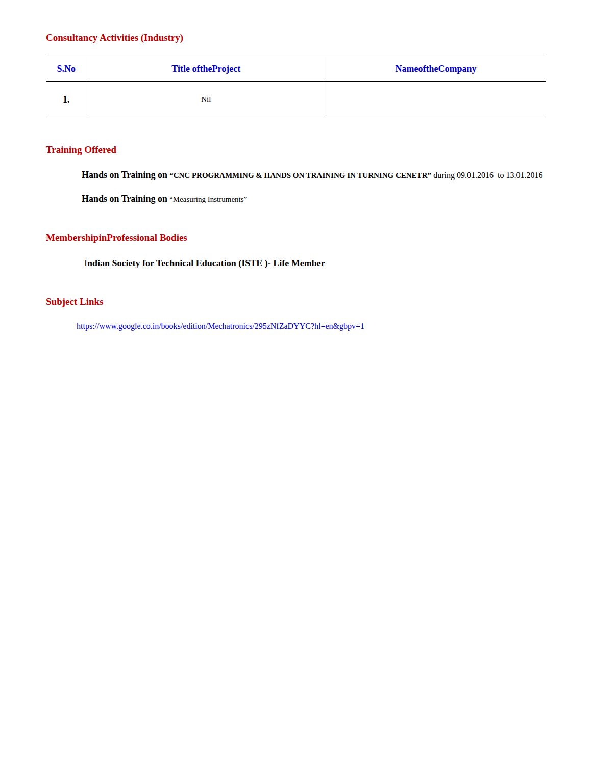Consultancy Activities (Industry)
| S.No | Title ofthe Project | Nameofthe Company |
| --- | --- | --- |
| 1. | Nil | |
Training Offered
Hands on Training on “CNC PROGRAMMING & HANDS ON TRAINING IN TURNING CENETR” during 09.01.2016 to 13.01.2016
Hands on Training on “Measuring Instruments”
MembershipinProfessional Bodies
Indian Society for Technical Education (ISTE )- Life Member
Subject Links
https://www.google.co.in/books/edition/Mechatronics/295zNfZaDYYC?hl=en&gbpv=1